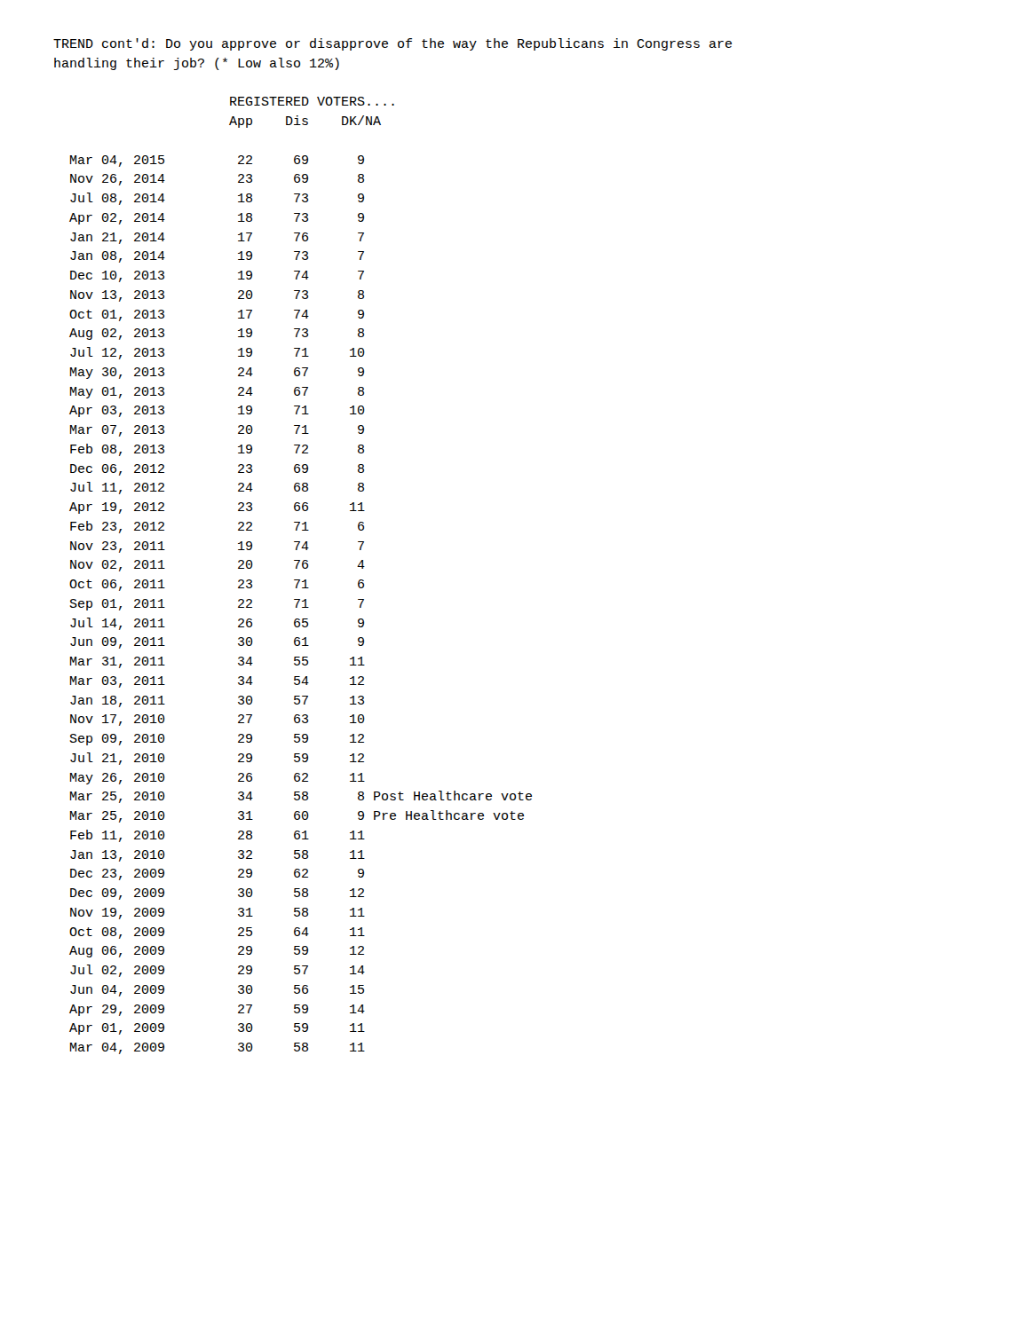TREND cont'd: Do you approve or disapprove of the way the Republicans in Congress are
handling their job? (* Low also 12%)

                      REGISTERED VOTERS....
                      App    Dis    DK/NA

  Mar 04, 2015         22     69      9
  Nov 26, 2014         23     69      8
  Jul 08, 2014         18     73      9
  Apr 02, 2014         18     73      9
  Jan 21, 2014         17     76      7
  Jan 08, 2014         19     73      7
  Dec 10, 2013         19     74      7
  Nov 13, 2013         20     73      8
  Oct 01, 2013         17     74      9
  Aug 02, 2013         19     73      8
  Jul 12, 2013         19     71     10
  May 30, 2013         24     67      9
  May 01, 2013         24     67      8
  Apr 03, 2013         19     71     10
  Mar 07, 2013         20     71      9
  Feb 08, 2013         19     72      8
  Dec 06, 2012         23     69      8
  Jul 11, 2012         24     68      8
  Apr 19, 2012         23     66     11
  Feb 23, 2012         22     71      6
  Nov 23, 2011         19     74      7
  Nov 02, 2011         20     76      4
  Oct 06, 2011         23     71      6
  Sep 01, 2011         22     71      7
  Jul 14, 2011         26     65      9
  Jun 09, 2011         30     61      9
  Mar 31, 2011         34     55     11
  Mar 03, 2011         34     54     12
  Jan 18, 2011         30     57     13
  Nov 17, 2010         27     63     10
  Sep 09, 2010         29     59     12
  Jul 21, 2010         29     59     12
  May 26, 2010         26     62     11
  Mar 25, 2010         34     58      8 Post Healthcare vote
  Mar 25, 2010         31     60      9 Pre Healthcare vote
  Feb 11, 2010         28     61     11
  Jan 13, 2010         32     58     11
  Dec 23, 2009         29     62      9
  Dec 09, 2009         30     58     12
  Nov 19, 2009         31     58     11
  Oct 08, 2009         25     64     11
  Aug 06, 2009         29     59     12
  Jul 02, 2009         29     57     14
  Jun 04, 2009         30     56     15
  Apr 29, 2009         27     59     14
  Apr 01, 2009         30     59     11
  Mar 04, 2009         30     58     11